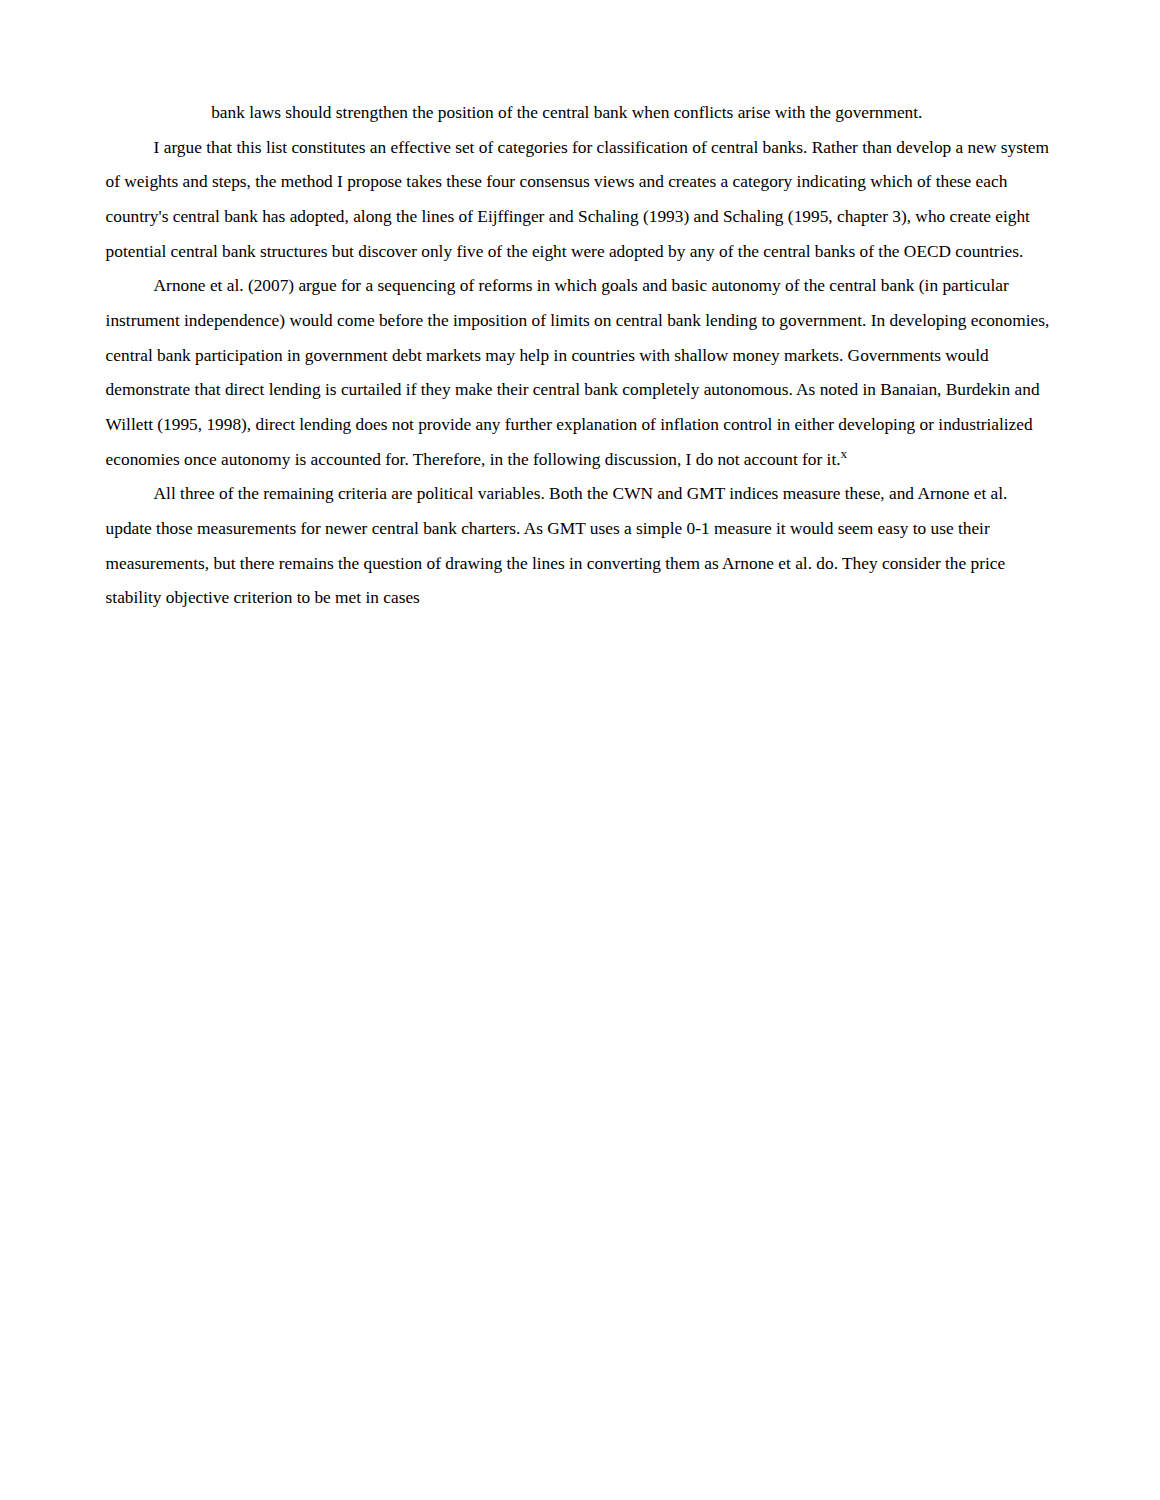bank laws should strengthen the position of the central bank when conflicts arise with the government.
I argue that this list constitutes an effective set of categories for classification of central banks. Rather than develop a new system of weights and steps, the method I propose takes these four consensus views and creates a category indicating which of these each country's central bank has adopted, along the lines of Eijffinger and Schaling (1993) and Schaling (1995, chapter 3), who create eight potential central bank structures but discover only five of the eight were adopted by any of the central banks of the OECD countries.
Arnone et al. (2007) argue for a sequencing of reforms in which goals and basic autonomy of the central bank (in particular instrument independence) would come before the imposition of limits on central bank lending to government. In developing economies, central bank participation in government debt markets may help in countries with shallow money markets. Governments would demonstrate that direct lending is curtailed if they make their central bank completely autonomous. As noted in Banaian, Burdekin and Willett (1995, 1998), direct lending does not provide any further explanation of inflation control in either developing or industrialized economies once autonomy is accounted for. Therefore, in the following discussion, I do not account for it.x
All three of the remaining criteria are political variables. Both the CWN and GMT indices measure these, and Arnone et al. update those measurements for newer central bank charters. As GMT uses a simple 0-1 measure it would seem easy to use their measurements, but there remains the question of drawing the lines in converting them as Arnone et al. do. They consider the price stability objective criterion to be met in cases